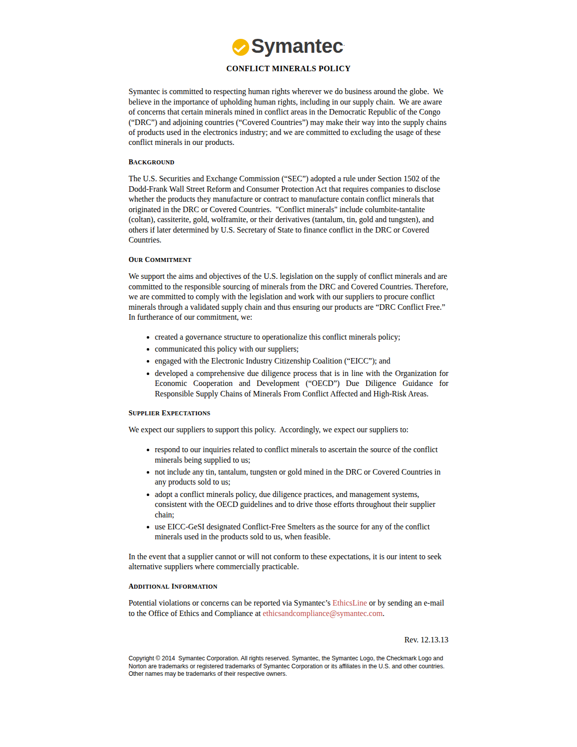Symantec.
CONFLICT MINERALS POLICY
Symantec is committed to respecting human rights wherever we do business around the globe. We believe in the importance of upholding human rights, including in our supply chain. We are aware of concerns that certain minerals mined in conflict areas in the Democratic Republic of the Congo (“DRC”) and adjoining countries (“Covered Countries”) may make their way into the supply chains of products used in the electronics industry; and we are committed to excluding the usage of these conflict minerals in our products.
BACKGROUND
The U.S. Securities and Exchange Commission (“SEC”) adopted a rule under Section 1502 of the Dodd-Frank Wall Street Reform and Consumer Protection Act that requires companies to disclose whether the products they manufacture or contract to manufacture contain conflict minerals that originated in the DRC or Covered Countries. "Conflict minerals" include columbite-tantalite (coltan), cassiterite, gold, wolframite, or their derivatives (tantalum, tin, gold and tungsten), and others if later determined by U.S. Secretary of State to finance conflict in the DRC or Covered Countries.
OUR COMMITMENT
We support the aims and objectives of the U.S. legislation on the supply of conflict minerals and are committed to the responsible sourcing of minerals from the DRC and Covered Countries. Therefore, we are committed to comply with the legislation and work with our suppliers to procure conflict minerals through a validated supply chain and thus ensuring our products are “DRC Conflict Free.” In furtherance of our commitment, we:
created a governance structure to operationalize this conflict minerals policy;
communicated this policy with our suppliers;
engaged with the Electronic Industry Citizenship Coalition (“EICC”); and
developed a comprehensive due diligence process that is in line with the Organization for Economic Cooperation and Development (“OECD”) Due Diligence Guidance for Responsible Supply Chains of Minerals From Conflict Affected and High-Risk Areas.
SUPPLIER EXPECTATIONS
We expect our suppliers to support this policy. Accordingly, we expect our suppliers to:
respond to our inquiries related to conflict minerals to ascertain the source of the conflict minerals being supplied to us;
not include any tin, tantalum, tungsten or gold mined in the DRC or Covered Countries in any products sold to us;
adopt a conflict minerals policy, due diligence practices, and management systems, consistent with the OECD guidelines and to drive those efforts throughout their supplier chain;
use EICC-GeSI designated Conflict‑Free Smelters as the source for any of the conflict minerals used in the products sold to us, when feasible.
In the event that a supplier cannot or will not conform to these expectations, it is our intent to seek alternative suppliers where commercially practicable.
ADDITIONAL INFORMATION
Potential violations or concerns can be reported via Symantec’s EthicsLine or by sending an e-mail to the Office of Ethics and Compliance at ethicsandcompliance@symantec.com.
Rev. 12.13.13
Copyright © 2014 Symantec Corporation. All rights reserved. Symantec, the Symantec Logo, the Checkmark Logo and Norton are trademarks or registered trademarks of Symantec Corporation or its affiliates in the U.S. and other countries. Other names may be trademarks of their respective owners.